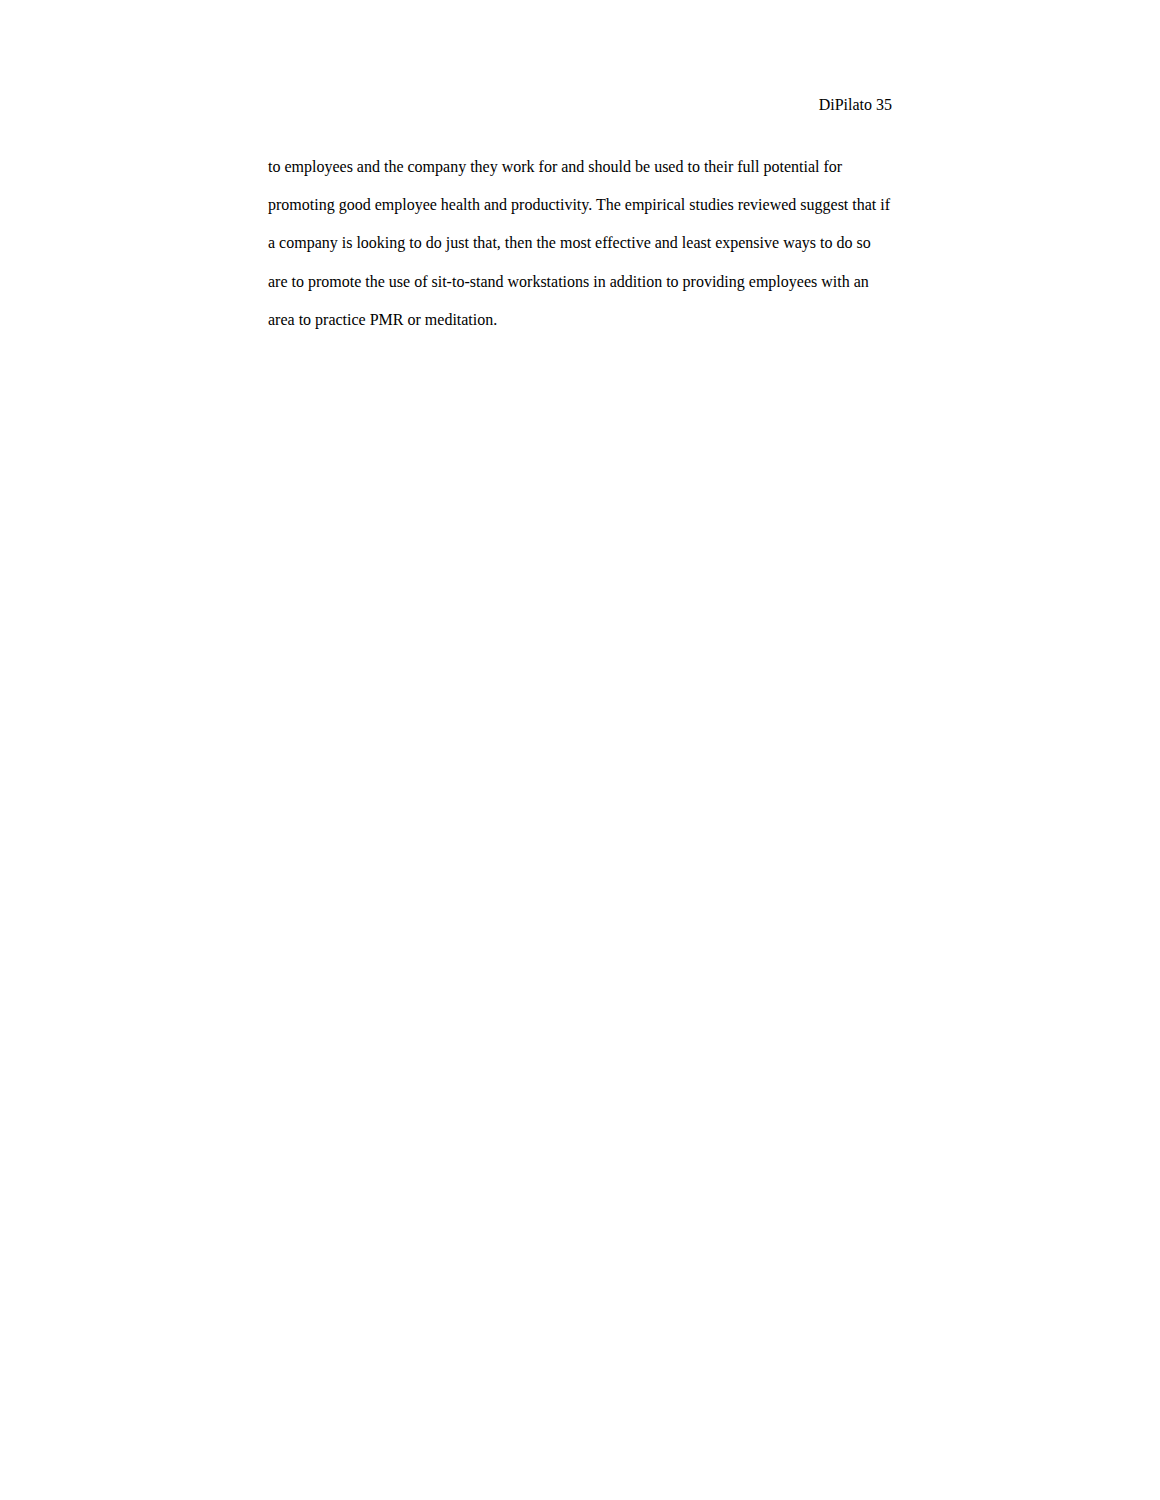DiPilato 35
to employees and the company they work for and should be used to their full potential for promoting good employee health and productivity. The empirical studies reviewed suggest that if a company is looking to do just that, then the most effective and least expensive ways to do so are to promote the use of sit-to-stand workstations in addition to providing employees with an area to practice PMR or meditation.